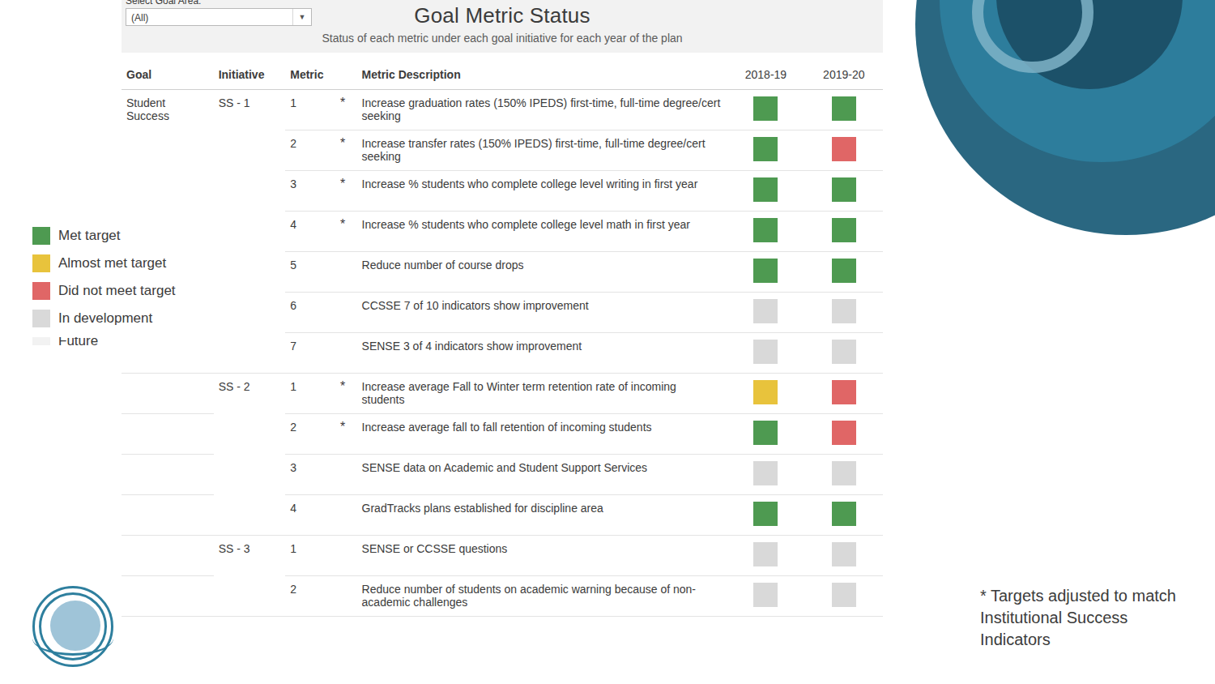Goal Metric Status
Status of each metric under each goal initiative for each year of the plan
Select Goal Area:
(All)
▼
Met target
Almost met target
Did not meet target
In development
Future
| Goal | Initiative | Metric | | Metric Description | 2018-19 | 2019-20 |
| --- | --- | --- | --- | --- | --- | --- |
| Student Success | SS - 1 | 1 | * | Increase graduation rates (150% IPEDS) first-time, full-time degree/cert seeking | | |
| 2 | * | Increase transfer rates (150% IPEDS) first-time, full-time degree/cert seeking | | |
| 3 | * | Increase % students who complete college level writing in first year | | |
| 4 | * | Increase % students who complete college level math in first year | | |
| 5 | | Reduce number of course drops | | |
| 6 | | CCSSE 7 of 10 indicators show improvement | | |
| 7 | | SENSE 3 of 4 indicators show improvement | | |
| | SS - 2 | 1 | * | Increase average Fall to Winter term retention rate of incoming students | | |
| | 2 | * | Increase average fall to fall retention of incoming students | | |
| | 3 | | SENSE data on Academic and Student Support Services | | |
| | 4 | | GradTracks plans established for discipline area | | |
| | SS - 3 | 1 | | SENSE or CCSSE questions | | |
| | 2 | | Reduce number of students on academic warning because of non-academic challenges | | |
* Targets adjusted to match Institutional Success Indicators